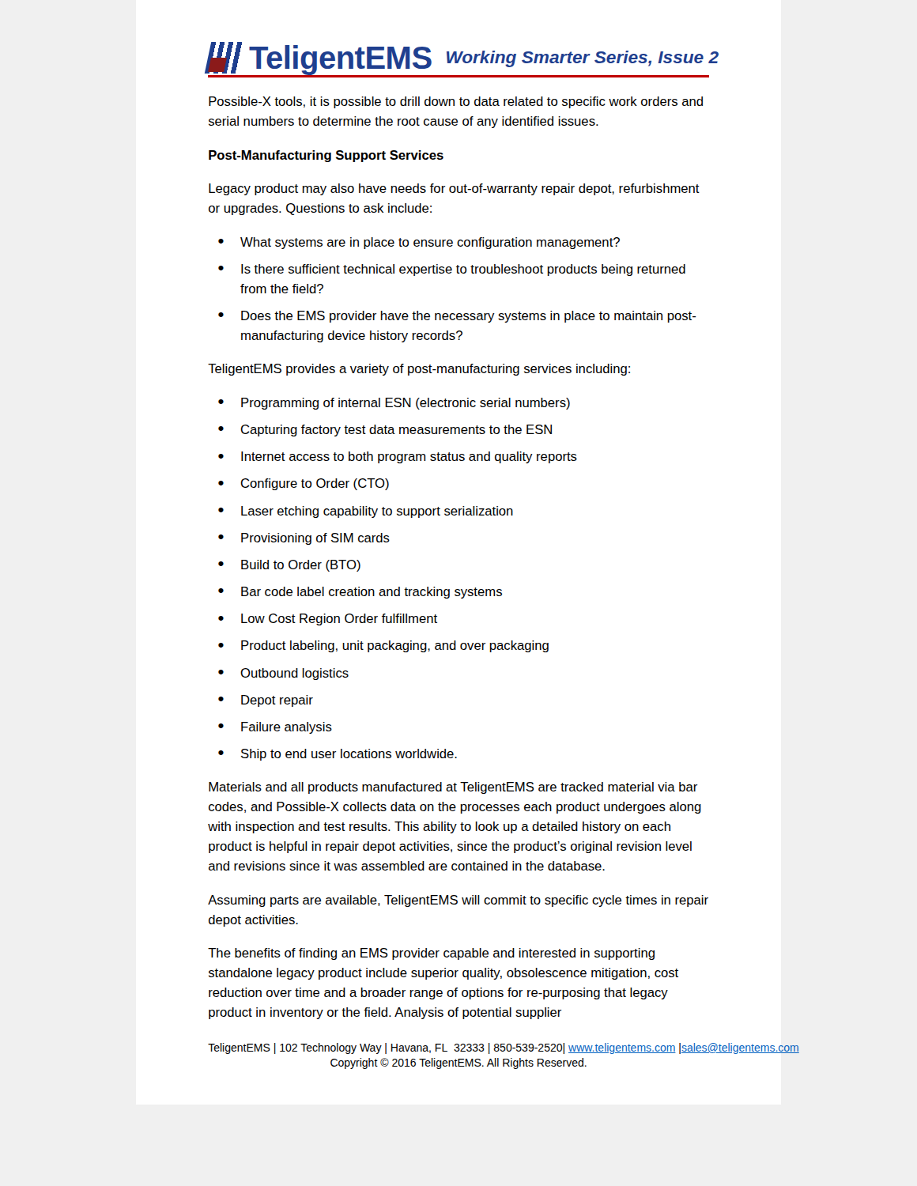TeligentEMS
Working Smarter Series, Issue 2
Possible-X tools, it is possible to drill down to data related to specific work orders and serial numbers to determine the root cause of any identified issues.
Post-Manufacturing Support Services
Legacy product may also have needs for out-of-warranty repair depot, refurbishment or upgrades. Questions to ask include:
What systems are in place to ensure configuration management?
Is there sufficient technical expertise to troubleshoot products being returned from the field?
Does the EMS provider have the necessary systems in place to maintain post-manufacturing device history records?
TeligentEMS provides a variety of post-manufacturing services including:
Programming of internal ESN (electronic serial numbers)
Capturing factory test data measurements to the ESN
Internet access to both program status and quality reports
Configure to Order (CTO)
Laser etching capability to support serialization
Provisioning of SIM cards
Build to Order (BTO)
Bar code label creation and tracking systems
Low Cost Region Order fulfillment
Product labeling, unit packaging, and over packaging
Outbound logistics
Depot repair
Failure analysis
Ship to end user locations worldwide.
Materials and all products manufactured at TeligentEMS are tracked material via bar codes, and Possible-X collects data on the processes each product undergoes along with inspection and test results. This ability to look up a detailed history on each product is helpful in repair depot activities, since the product’s original revision level and revisions since it was assembled are contained in the database.
Assuming parts are available, TeligentEMS will commit to specific cycle times in repair depot activities.
The benefits of finding an EMS provider capable and interested in supporting standalone legacy product include superior quality, obsolescence mitigation, cost reduction over time and a broader range of options for re-purposing that legacy product in inventory or the field. Analysis of potential supplier
TeligentEMS | 102 Technology Way | Havana, FL 32333 | 850-539-2520| www.teligentems.com |sales@teligentems.com
Copyright © 2016 TeligentEMS. All Rights Reserved.